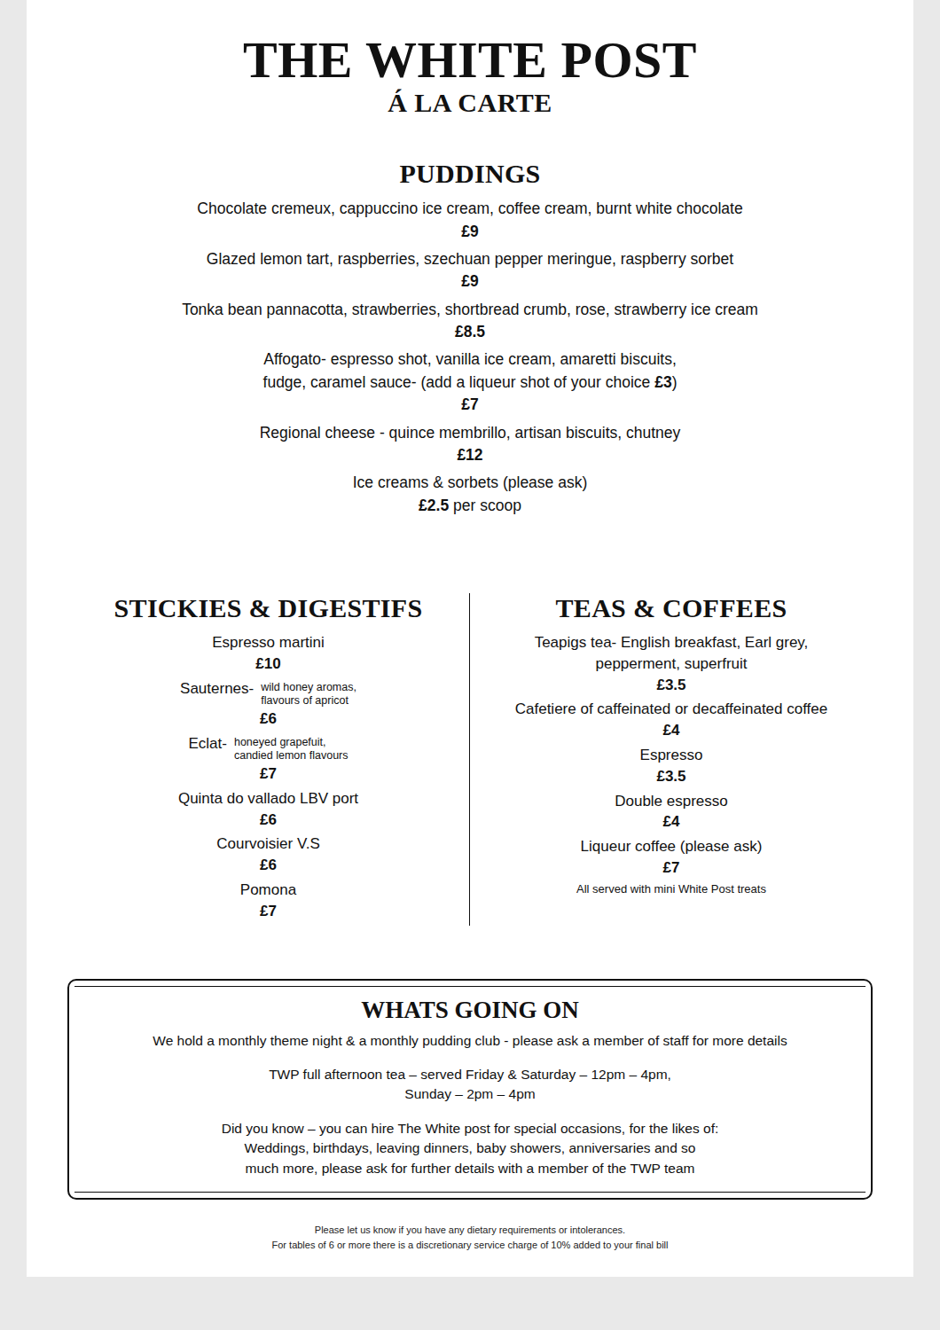THE WHITE POST
Á LA CARTE
PUDDINGS
Chocolate cremeux, cappuccino ice cream, coffee cream, burnt white chocolate £9
Glazed lemon tart, raspberries, szechuan pepper meringue, raspberry sorbet £9
Tonka bean pannacotta, strawberries, shortbread crumb, rose, strawberry ice cream £8.5
Affogato- espresso shot, vanilla ice cream, amaretti biscuits, fudge, caramel sauce- (add a liqueur shot of your choice £3) £7
Regional cheese - quince membrillo, artisan biscuits, chutney £12
Ice creams & sorbets (please ask) £2.5 per scoop
STICKIES & DIGESTIFS
Espresso martini £10
Sauternes- wild honey aromas,
flavours of apricot
£6
Eclat- honeyed grapefuit,
candied lemon flavours
£7
Quinta do vallado LBV port £6
Courvoisier V.S £6
Pomona £7
TEAS & COFFEES
Teapigs tea- English breakfast, Earl grey,
pepperment, superfruit £3.5
Cafetiere of caffeinated or decaffeinated coffee £4
Espresso £3.5
Double espresso £4
Liqueur coffee (please ask) £7
All served with mini White Post treats
WHATS GOING ON
We hold a monthly theme night & a monthly pudding club - please ask a member of staff for more details
TWP full afternoon tea – served Friday & Saturday – 12pm – 4pm,
Sunday – 2pm – 4pm
Did you know – you can hire The White post for special occasions, for the likes of:
Weddings, birthdays, leaving dinners, baby showers, anniversaries and so
much more, please ask for further details with a member of the TWP team
Please let us know if you have any dietary requirements or intolerances.
For tables of 6 or more there is a discretionary service charge of 10% added to your final bill